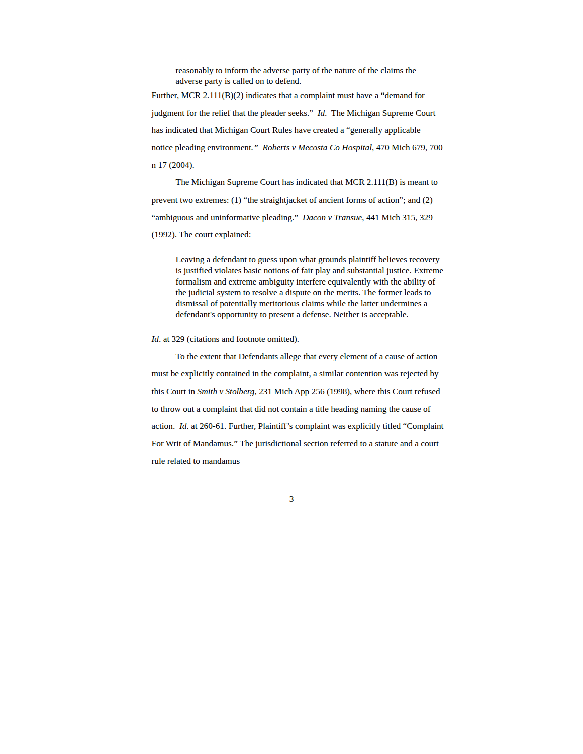reasonably to inform the adverse party of the nature of the claims the adverse party is called on to defend.
Further, MCR 2.111(B)(2) indicates that a complaint must have a “demand for judgment for the relief that the pleader seeks.” Id. The Michigan Supreme Court has indicated that Michigan Court Rules have created a “generally applicable notice pleading environment.” Roberts v Mecosta Co Hospital, 470 Mich 679, 700 n 17 (2004).
The Michigan Supreme Court has indicated that MCR 2.111(B) is meant to prevent two extremes: (1) “the straightjacket of ancient forms of action”; and (2) “ambiguous and uninformative pleading.” Dacon v Transue, 441 Mich 315, 329 (1992). The court explained:
Leaving a defendant to guess upon what grounds plaintiff believes recovery is justified violates basic notions of fair play and substantial justice. Extreme formalism and extreme ambiguity interfere equivalently with the ability of the judicial system to resolve a dispute on the merits. The former leads to dismissal of potentially meritorious claims while the latter undermines a defendant's opportunity to present a defense. Neither is acceptable.
Id. at 329 (citations and footnote omitted).
To the extent that Defendants allege that every element of a cause of action must be explicitly contained in the complaint, a similar contention was rejected by this Court in Smith v Stolberg, 231 Mich App 256 (1998), where this Court refused to throw out a complaint that did not contain a title heading naming the cause of action. Id. at 260-61. Further, Plaintiff’s complaint was explicitly titled “Complaint For Writ of Mandamus.” The jurisdictional section referred to a statute and a court rule related to mandamus
3